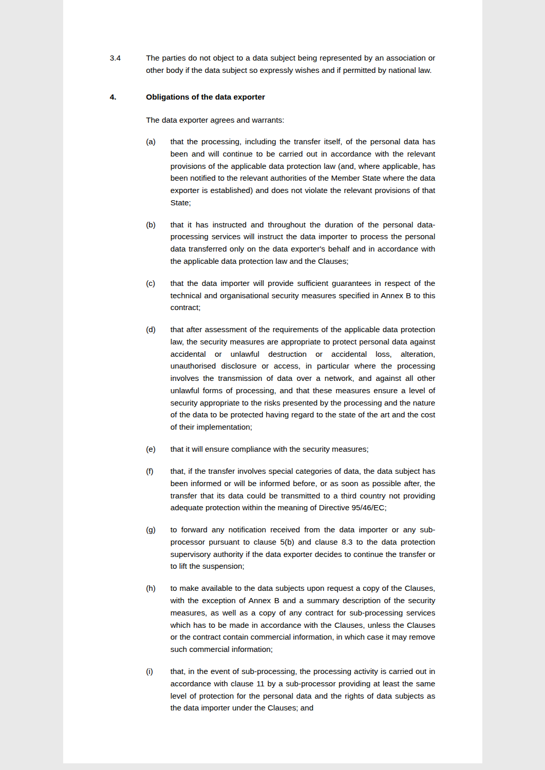3.4
The parties do not object to a data subject being represented by an association or other body if the data subject so expressly wishes and if permitted by national law.
4.
Obligations of the data exporter
The data exporter agrees and warrants:
(a) that the processing, including the transfer itself, of the personal data has been and will continue to be carried out in accordance with the relevant provisions of the applicable data protection law (and, where applicable, has been notified to the relevant authorities of the Member State where the data exporter is established) and does not violate the relevant provisions of that State;
(b) that it has instructed and throughout the duration of the personal data-processing services will instruct the data importer to process the personal data transferred only on the data exporter's behalf and in accordance with the applicable data protection law and the Clauses;
(c) that the data importer will provide sufficient guarantees in respect of the technical and organisational security measures specified in Annex B to this contract;
(d) that after assessment of the requirements of the applicable data protection law, the security measures are appropriate to protect personal data against accidental or unlawful destruction or accidental loss, alteration, unauthorised disclosure or access, in particular where the processing involves the transmission of data over a network, and against all other unlawful forms of processing, and that these measures ensure a level of security appropriate to the risks presented by the processing and the nature of the data to be protected having regard to the state of the art and the cost of their implementation;
(e) that it will ensure compliance with the security measures;
(f) that, if the transfer involves special categories of data, the data subject has been informed or will be informed before, or as soon as possible after, the transfer that its data could be transmitted to a third country not providing adequate protection within the meaning of Directive 95/46/EC;
(g) to forward any notification received from the data importer or any sub-processor pursuant to clause 5(b) and clause 8.3 to the data protection supervisory authority if the data exporter decides to continue the transfer or to lift the suspension;
(h) to make available to the data subjects upon request a copy of the Clauses, with the exception of Annex B and a summary description of the security measures, as well as a copy of any contract for sub-processing services which has to be made in accordance with the Clauses, unless the Clauses or the contract contain commercial information, in which case it may remove such commercial information;
(i) that, in the event of sub-processing, the processing activity is carried out in accordance with clause 11 by a sub-processor providing at least the same level of protection for the personal data and the rights of data subjects as the data importer under the Clauses; and